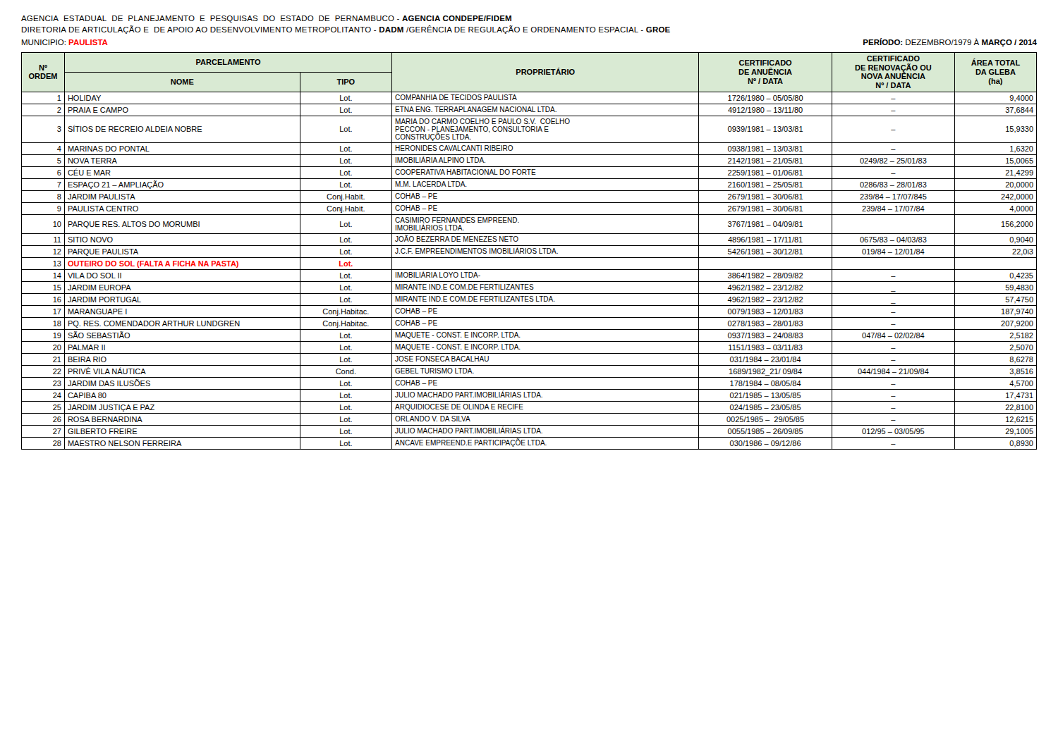AGENCIA ESTADUAL DE PLANEJAMENTO E PESQUISAS DO ESTADO DE PERNAMBUCO - AGENCIA CONDEPE/FIDEM
DIRETORIA DE ARTICULAÇÃO E DE APOIO AO DESENVOLVIMENTO METROPOLITANTO - DADM /GERÊNCIA DE REGULAÇÃO E ORDENAMENTO ESPACIAL - GROE
MUNICIPIO: PAULISTA
PERÍODO: DEZEMBRO/1979 À MARÇO / 2014
| Nº ORDEM | PARCELAMENTO | PROPRIETÁRIO | CERTIFICADO DE ANUÊNCIA Nº / DATA | CERTIFICADO DE RENOVAÇÃO OU NOVA ANUÊNCIA Nº / DATA | ÁREA TOTAL DA GLEBA (ha) |
| --- | --- | --- | --- | --- | --- |
| NOME | TIPO |
| 1 | HOLIDAY | Lot. | COMPANHIA DE TECIDOS PAULISTA | 1726/1980 – 05/05/80 | – | 9,4000 |
| 2 | PRAIA E CAMPO | Lot. | ETNA ENG. TERRAPLANAGEM NACIONAL LTDA. | 4912/1980 – 13/11/80 | – | 37,6844 |
| 3 | SÍTIOS DE RECREIO ALDEIA NOBRE | Lot. | MARIA DO CARMO COELHO E PAULO S.V. COELHO PECCON - PLANEJAMENTO, CONSULTORIA E CONSTRUÇÕES LTDA. | 0939/1981 – 13/03/81 | – | 15,9330 |
| 4 | MARINAS DO PONTAL | Lot. | HERONIDES CAVALCANTI RIBEIRO | 0938/1981 – 13/03/81 | – | 1,6320 |
| 5 | NOVA TERRA | Lot. | IMOBILIÁRIA ALPINO LTDA. | 2142/1981 – 21/05/81 | 0249/82 – 25/01/83 | 15,0065 |
| 6 | CÉU E MAR | Lot. | COOPERATIVA HABITACIONAL DO FORTE | 2259/1981 – 01/06/81 | – | 21,4299 |
| 7 | ESPAÇO 21 – AMPLIAÇÃO | Lot. | M.M. LACERDA LTDA. | 2160/1981 – 25/05/81 | 0286/83 – 28/01/83 | 20,0000 |
| 8 | JARDIM PAULISTA | Conj.Habit. | COHAB – PE | 2679/1981 – 30/06/81 | 239/84 – 17/07/845 | 242,0000 |
| 9 | PAULISTA CENTRO | Conj.Habit. | COHAB – PE | 2679/1981 – 30/06/81 | 239/84 – 17/07/84 | 4,0000 |
| 10 | PARQUE RES. ALTOS DO MORUMBI | Lot. | CASIMIRO FERNANDES EMPREEND. IMOBILIÁRIOS LTDA. | 3767/1981 – 04/09/81 | | 156,2000 |
| 11 | SITIO NOVO | Lot. | JOÃO BEZERRA DE MENEZES NETO | 4896/1981 – 17/11/81 | 0675/83 – 04/03/83 | 0,9040 |
| 12 | PARQUE PAULISTA | Lot. | J.C.F. EMPREENDIMENTOS IMOBILIÁRIOS LTDA. | 5426/1981 – 30/12/81 | 019/84 – 12/01/84 | 22,0i3 |
| 13 | OUTEIRO DO SOL (FALTA A FICHA NA PASTA) | Lot. | | | | |
| 14 | VILA DO SOL II | Lot. | IMOBILIÁRIA LOYO LTDA- | 3864/1982 – 28/09/82 | – | 0,4235 |
| 15 | JARDIM EUROPA | Lot. | MIRANTE IND.E COM.DE FERTILIZANTES | 4962/1982 – 23/12/82 | _ | 59,4830 |
| 16 | JARDIM PORTUGAL | Lot. | MIRANTE IND.E COM.DE FERTILIZANTES LTDA. | 4962/1982 – 23/12/82 | _ | 57,4750 |
| 17 | MARANGUAPE I | Conj.Habitac. | COHAB – PE | 0079/1983 – 12/01/83 | – | 187,9740 |
| 18 | PQ. RES. COMENDADOR ARTHUR LUNDGREN | Conj.Habitac. | COHAB – PE | 0278/1983 – 28/01/83 | – | 207,9200 |
| 19 | SÃO SEBASTIÃO | Lot. | MAQUETE - CONST. E INCORP. LTDA. | 0937/1983 – 24/08/83 | 047/84 – 02/02/84 | 2,5182 |
| 20 | PALMAR II | Lot. | MAQUETE - CONST. E INCORP. LTDA. | 1151/1983 – 03/11/83 | – | 2,5070 |
| 21 | BEIRA RIO | Lot. | JOSE FONSECA BACALHAU | 031/1984 – 23/01/84 | – | 8,6278 |
| 22 | PRIVÊ VILA NÁUTICA | Cond. | GEBEL TURISMO LTDA. | 1689/1982_21/ 09/84 | 044/1984 – 21/09/84 | 3,8516 |
| 23 | JARDIM DAS ILUSÕES | Lot. | COHAB – PE | 178/1984 – 08/05/84 | – | 4,5700 |
| 24 | CAPIBA 80 | Lot. | JULIO MACHADO PART.IMOBILIÁRIAS LTDA. | 021/1985 – 13/05/85 | – | 17,4731 |
| 25 | JARDIM JUSTIÇA E PAZ | Lot. | ARQUIDIOCESE DE OLINDA E RECIFE | 024/1985 – 23/05/85 | – | 22,8100 |
| 26 | ROSA BERNARDINA | Lot. | ORLANDO V. DA SILVA | 0025/1985 – 29/05/85 | – | 12,6215 |
| 27 | GILBERTO FREIRE | Lot. | JULIO MACHADO PART.IMOBILIÁRIAS LTDA. | 0055/1985 – 26/09/85 | 012/95 – 03/05/95 | 29,1005 |
| 28 | MAESTRO NELSON FERREIRA | Lot. | ANCAVE EMPREEND.E PARTICIPAÇÕE LTDA. | 030/1986 – 09/12/86 | – | 0,8930 |